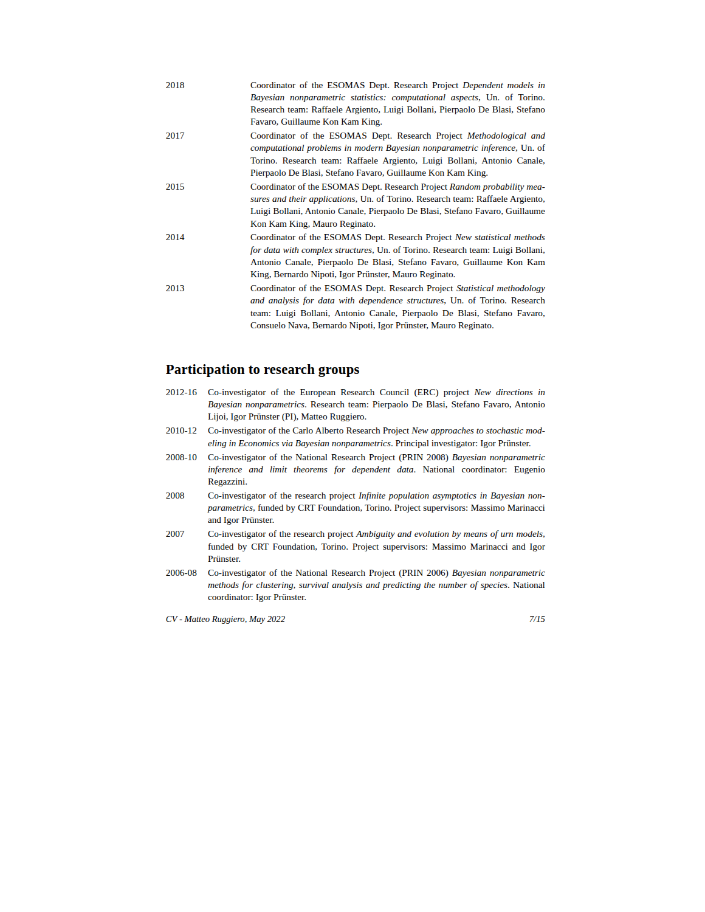2018
Coordinator of the ESOMAS Dept. Research Project Dependent models in Bayesian nonparametric statistics: computational aspects, Un. of Torino. Research team: Raffaele Argiento, Luigi Bollani, Pierpaolo De Blasi, Stefano Favaro, Guillaume Kon Kam King.
2017
Coordinator of the ESOMAS Dept. Research Project Methodological and computational problems in modern Bayesian nonparametric inference, Un. of Torino. Research team: Raffaele Argiento, Luigi Bollani, Antonio Canale, Pierpaolo De Blasi, Stefano Favaro, Guillaume Kon Kam King.
2015
Coordinator of the ESOMAS Dept. Research Project Random probability measures and their applications, Un. of Torino. Research team: Raffaele Argiento, Luigi Bollani, Antonio Canale, Pierpaolo De Blasi, Stefano Favaro, Guillaume Kon Kam King, Mauro Reginato.
2014
Coordinator of the ESOMAS Dept. Research Project New statistical methods for data with complex structures, Un. of Torino. Research team: Luigi Bollani, Antonio Canale, Pierpaolo De Blasi, Stefano Favaro, Guillaume Kon Kam King, Bernardo Nipoti, Igor Prünster, Mauro Reginato.
2013
Coordinator of the ESOMAS Dept. Research Project Statistical methodology and analysis for data with dependence structures, Un. of Torino. Research team: Luigi Bollani, Antonio Canale, Pierpaolo De Blasi, Stefano Favaro, Consuelo Nava, Bernardo Nipoti, Igor Prünster, Mauro Reginato.
Participation to research groups
2012-16
Co-investigator of the European Research Council (ERC) project New directions in Bayesian nonparametrics. Research team: Pierpaolo De Blasi, Stefano Favaro, Antonio Lijoi, Igor Prünster (PI), Matteo Ruggiero.
2010-12
Co-investigator of the Carlo Alberto Research Project New approaches to stochastic modeling in Economics via Bayesian nonparametrics. Principal investigator: Igor Prünster.
2008-10
Co-investigator of the National Research Project (PRIN 2008) Bayesian nonparametric inference and limit theorems for dependent data. National coordinator: Eugenio Regazzini.
2008
Co-investigator of the research project Infinite population asymptotics in Bayesian nonparametrics, funded by CRT Foundation, Torino. Project supervisors: Massimo Marinacci and Igor Prünster.
2007
Co-investigator of the research project Ambiguity and evolution by means of urn models, funded by CRT Foundation, Torino. Project supervisors: Massimo Marinacci and Igor Prünster.
2006-08
Co-investigator of the National Research Project (PRIN 2006) Bayesian nonparametric methods for clustering, survival analysis and predicting the number of species. National coordinator: Igor Prünster.
CV - Matteo Ruggiero, May 2022
7/15